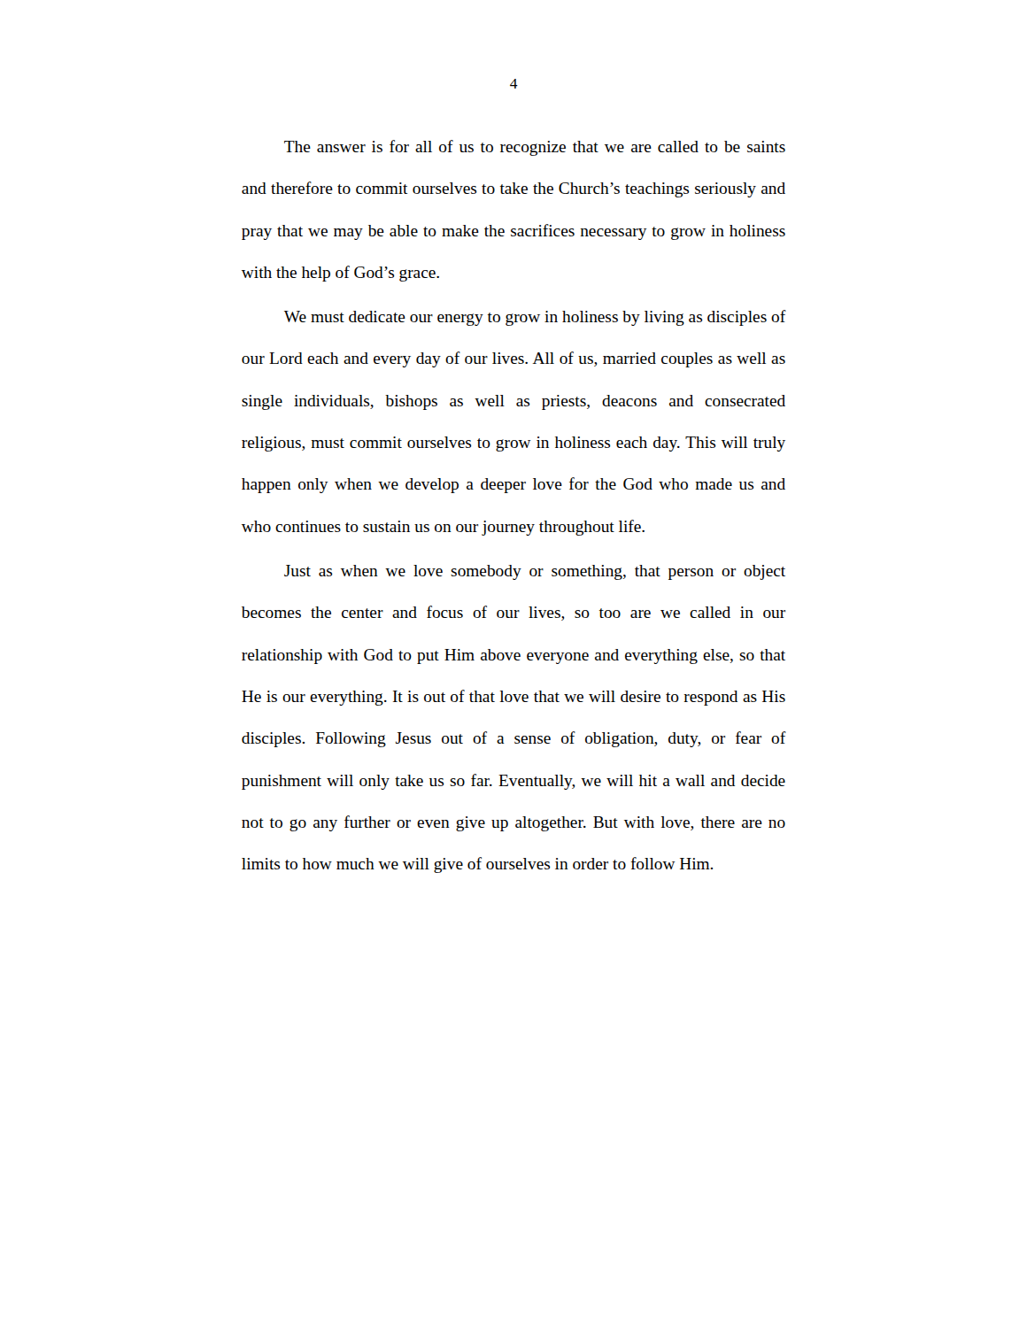4
The answer is for all of us to recognize that we are called to be saints and therefore to commit ourselves to take the Church’s teachings seriously and pray that we may be able to make the sacrifices necessary to grow in holiness with the help of God’s grace.
We must dedicate our energy to grow in holiness by living as disciples of our Lord each and every day of our lives. All of us, married couples as well as single individuals, bishops as well as priests, deacons and consecrated religious, must commit ourselves to grow in holiness each day. This will truly happen only when we develop a deeper love for the God who made us and who continues to sustain us on our journey throughout life.
Just as when we love somebody or something, that person or object becomes the center and focus of our lives, so too are we called in our relationship with God to put Him above everyone and everything else, so that He is our everything. It is out of that love that we will desire to respond as His disciples. Following Jesus out of a sense of obligation, duty, or fear of punishment will only take us so far. Eventually, we will hit a wall and decide not to go any further or even give up altogether. But with love, there are no limits to how much we will give of ourselves in order to follow Him.